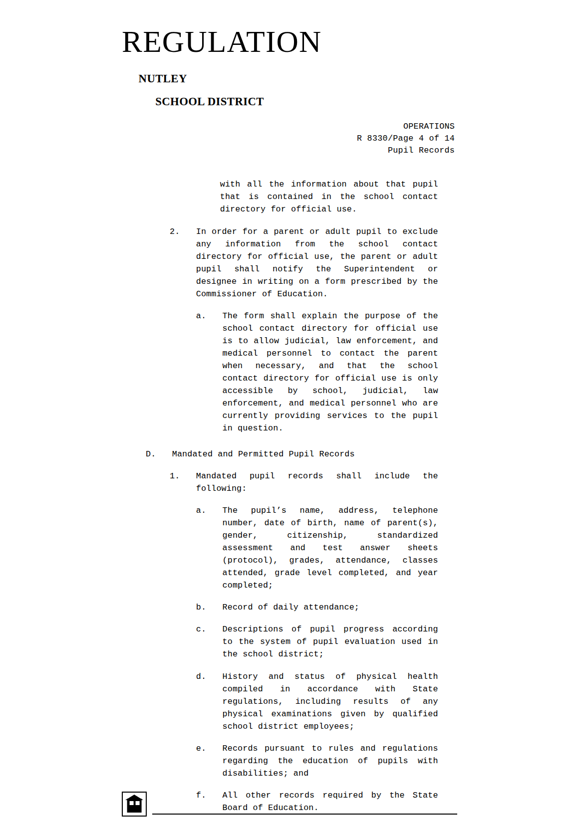REGULATION NUTLEY SCHOOL DISTRICT
OPERATIONS
R 8330/Page 4 of 14
Pupil Records
with all the information about that pupil that is contained in the school contact directory for official use.
2.
In order for a parent or adult pupil to exclude any information from the school contact directory for official use, the parent or adult pupil shall notify the Superintendent or designee in writing on a form prescribed by the Commissioner of Education.
a.
The form shall explain the purpose of the school contact directory for official use is to allow judicial, law enforcement, and medical personnel to contact the parent when necessary, and that the school contact directory for official use is only accessible by school, judicial, law enforcement, and medical personnel who are currently providing services to the pupil in question.
D.
Mandated and Permitted Pupil Records
1.
Mandated pupil records shall include the following:
a.
The pupil’s name, address, telephone number, date of birth, name of parent(s), gender, citizenship, standardized assessment and test answer sheets (protocol), grades, attendance, classes attended, grade level completed, and year completed;
b.
Record of daily attendance;
c.
Descriptions of pupil progress according to the system of pupil evaluation used in the school district;
d.
History and status of physical health compiled in accordance with State regulations, including results of any physical examinations given by qualified school district employees;
e.
Records pursuant to rules and regulations regarding the education of pupils with disabilities; and
f.
All other records required by the State Board of Education.